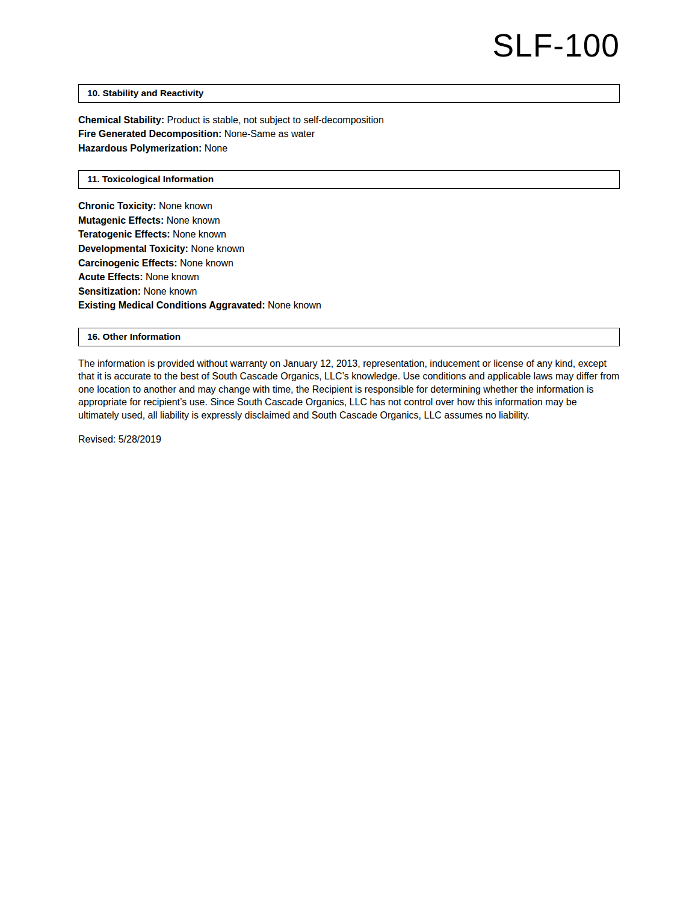SLF-100
10. Stability and Reactivity
Chemical Stability: Product is stable, not subject to self-decomposition
Fire Generated Decomposition: None-Same as water
Hazardous Polymerization: None
11. Toxicological Information
Chronic Toxicity: None known
Mutagenic Effects: None known
Teratogenic Effects: None known
Developmental Toxicity: None known
Carcinogenic Effects: None known
Acute Effects: None known
Sensitization: None known
Existing Medical Conditions Aggravated: None known
16. Other Information
The information is provided without warranty on January 12, 2013, representation, inducement or license of any kind, except that it is accurate to the best of South Cascade Organics, LLC’s knowledge. Use conditions and applicable laws may differ from one location to another and may change with time, the Recipient is responsible for determining whether the information is appropriate for recipient’s use. Since South Cascade Organics, LLC has not control over how this information may be ultimately used, all liability is expressly disclaimed and South Cascade Organics, LLC assumes no liability.
Revised: 5/28/2019